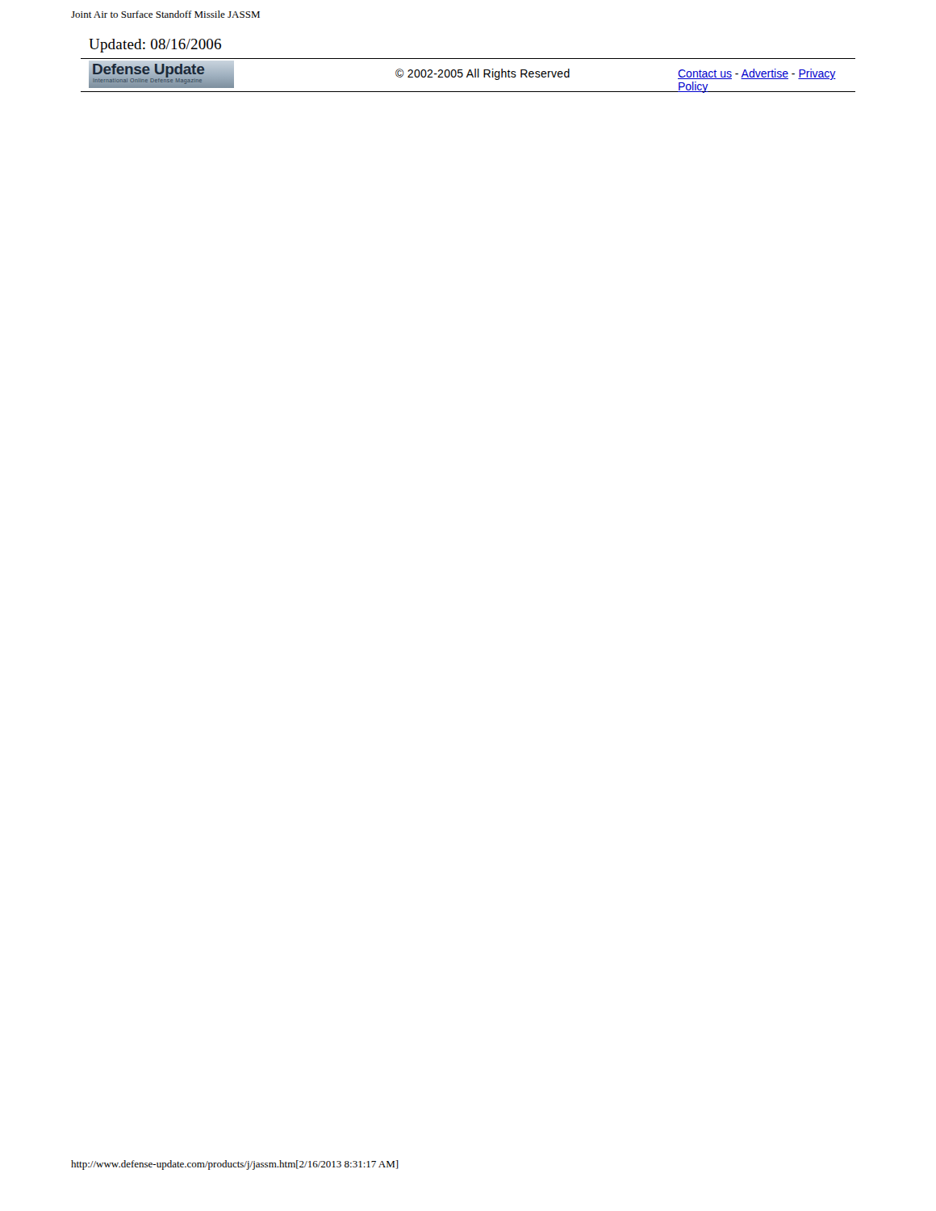Joint Air to Surface Standoff Missile JASSM
Updated: 08/16/2006
Defense Update
International Online Defense Magazine
© 2002-2005 All Rights Reserved
Contact us - Advertise - Privacy Policy
http://www.defense-update.com/products/j/jassm.htm[2/16/2013 8:31:17 AM]